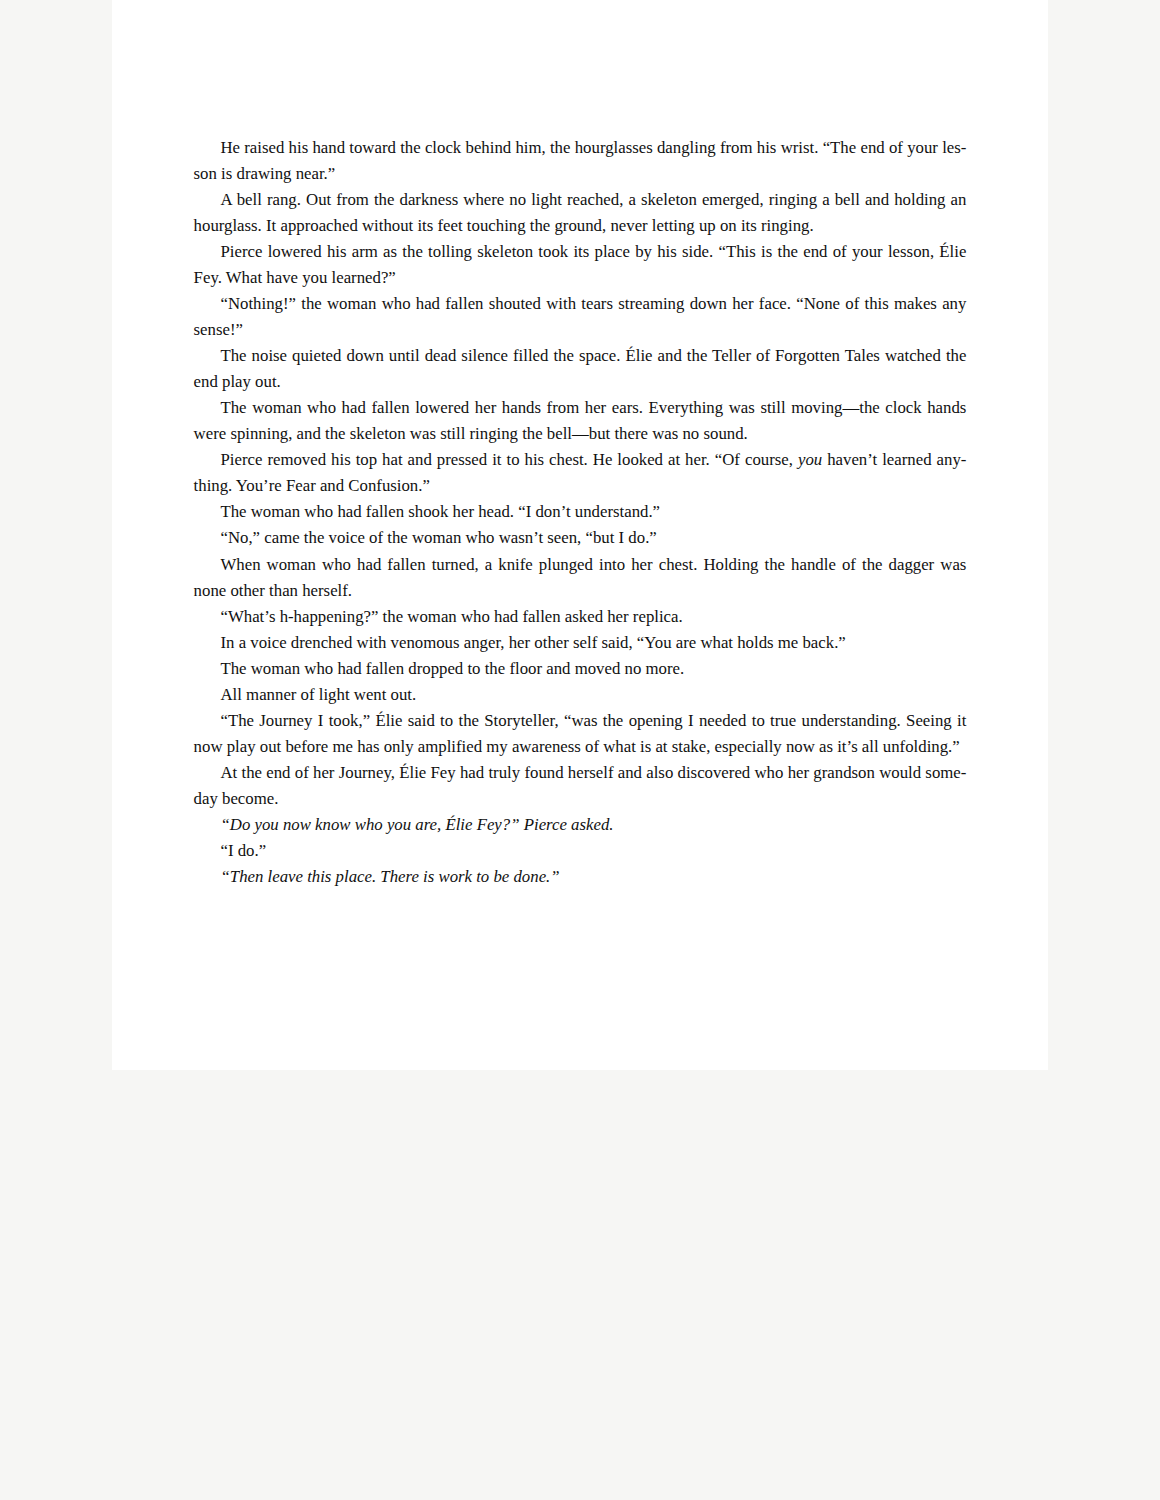He raised his hand toward the clock behind him, the hourglasses dangling from his wrist. “The end of your lesson is drawing near.”
A bell rang. Out from the darkness where no light reached, a skeleton emerged, ringing a bell and holding an hourglass. It approached without its feet touching the ground, never letting up on its ringing.
Pierce lowered his arm as the tolling skeleton took its place by his side. “This is the end of your lesson, Élie Fey. What have you learned?”
“Nothing!” the woman who had fallen shouted with tears streaming down her face. “None of this makes any sense!”
The noise quieted down until dead silence filled the space. Élie and the Teller of Forgotten Tales watched the end play out.
The woman who had fallen lowered her hands from her ears. Everything was still moving—the clock hands were spinning, and the skeleton was still ringing the bell—but there was no sound.
Pierce removed his top hat and pressed it to his chest. He looked at her. “Of course, you haven’t learned anything. You’re Fear and Confusion.”
The woman who had fallen shook her head. “I don’t understand.”
“No,” came the voice of the woman who wasn’t seen, “but I do.”
When woman who had fallen turned, a knife plunged into her chest. Holding the handle of the dagger was none other than herself.
“What’s h-happening?” the woman who had fallen asked her replica.
In a voice drenched with venomous anger, her other self said, “You are what holds me back.”
The woman who had fallen dropped to the floor and moved no more.
All manner of light went out.
“The Journey I took,” Élie said to the Storyteller, “was the opening I needed to true understanding. Seeing it now play out before me has only amplified my awareness of what is at stake, especially now as it’s all unfolding.”
At the end of her Journey, Élie Fey had truly found herself and also discovered who her grandson would someday become.
“Do you now know who you are, Élie Fey?” Pierce asked.
“I do.”
“Then leave this place. There is work to be done.”